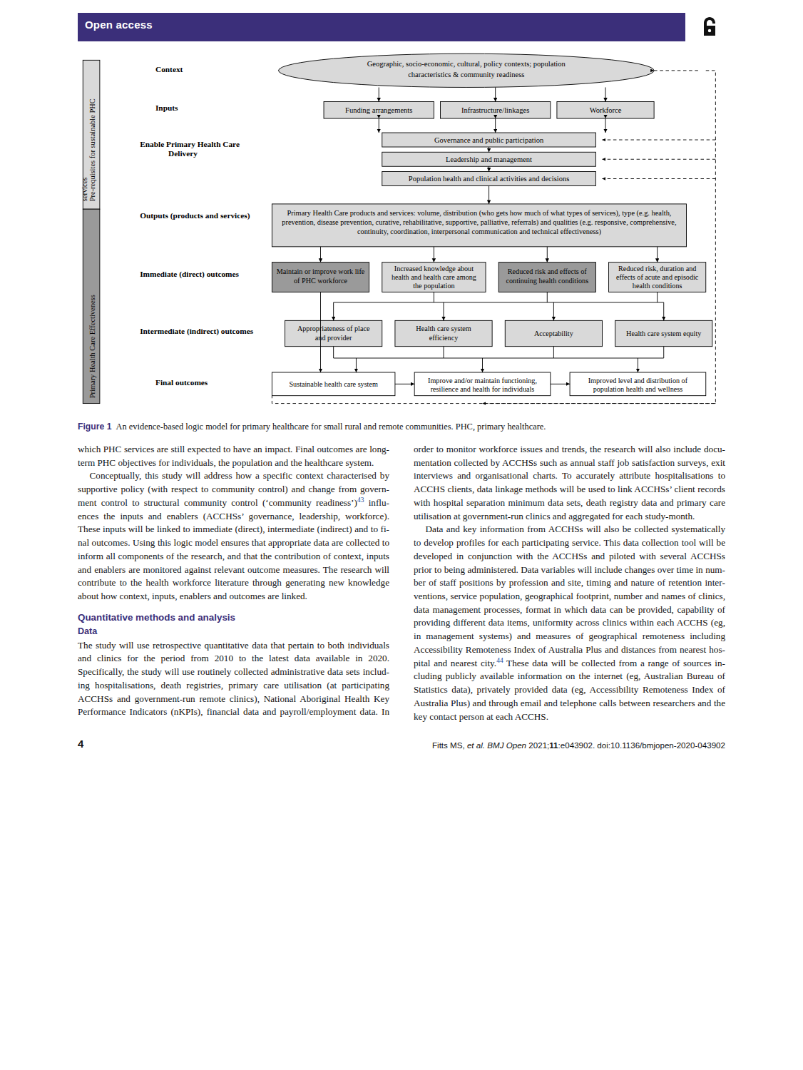Open access
Pre-requisites for sustainable PHC services Primary Health Care Effectiveness Context Inputs Enable Primary Health Care Delivery Outputs (products and services) Immediate (direct) outcomes Intermediate (indirect) outcomes Final outcomes Geographic, socio-economic, cultural, policy contexts; population characteristics & community readiness Funding arrangements Infrastructure/linkages Workforce Governance and public participation Leadership and management Population health and clinical activities and decisions Primary Health Care products and services: volume, distribution (who gets how much of what types of services), type (e.g. health, prevention, disease prevention, curative, rehabilitative, supportive, palliative, referrals) and qualities (e.g. responsive, comprehensive, continuity, coordination, interpersonal communication and technical effectiveness) Maintain or improve work life of PHC workforce Increased knowledge about health and health care among the population Reduced risk and effects of continuing health conditions Reduced risk, duration and effects of acute and episodic health conditions Appropriateness of place and provider Health care system efficiency Acceptability Health care system equity Sustainable health care system Improve and/or maintain functioning, resilience and health for individuals Improved level and distribution of population health and wellness
Figure 1 An evidence-based logic model for primary healthcare for small rural and remote communities. PHC, primary healthcare.
which PHC services are still expected to have an impact. Final outcomes are long-term PHC objectives for individuals, the population and the healthcare system.
Conceptually, this study will address how a specific context characterised by supportive policy (with respect to community control) and change from government control to structural community control (‘community readiness’)43 influences the inputs and enablers (ACCHSs’ governance, leadership, workforce). These inputs will be linked to immediate (direct), intermediate (indirect) and to final outcomes. Using this logic model ensures that appropriate data are collected to inform all components of the research, and that the contribution of context, inputs and enablers are monitored against relevant outcome measures. The research will contribute to the health workforce literature through generating new knowledge about how context, inputs, enablers and outcomes are linked.
Quantitative methods and analysis
Data
The study will use retrospective quantitative data that pertain to both individuals and clinics for the period from 2010 to the latest data available in 2020. Specifically, the study will use routinely collected administrative data sets including hospitalisations, death registries, primary care utilisation (at participating ACCHSs and government-run remote clinics), National Aboriginal Health Key Performance Indicators (nKPIs), financial data and payroll/employment data. In order to monitor workforce issues and trends, the research will also include documentation collected by ACCHSs such as annual staff job satisfaction surveys, exit interviews and organisational charts. To accurately attribute hospitalisations to ACCHS clients, data linkage methods will be used to link ACCHSs’ client records with hospital separation minimum data sets, death registry data and primary care utilisation at government-run clinics and aggregated for each study-month.
Data and key information from ACCHSs will also be collected systematically to develop profiles for each participating service. This data collection tool will be developed in conjunction with the ACCHSs and piloted with several ACCHSs prior to being administered. Data variables will include changes over time in number of staff positions by profession and site, timing and nature of retention interventions, service population, geographical footprint, number and names of clinics, data management processes, format in which data can be provided, capability of providing different data items, uniformity across clinics within each ACCHS (eg, in management systems) and measures of geographical remoteness including Accessibility Remoteness Index of Australia Plus and distances from nearest hospital and nearest city.44 These data will be collected from a range of sources including publicly available information on the internet (eg, Australian Bureau of Statistics data), privately provided data (eg, Accessibility Remoteness Index of Australia Plus) and through email and telephone calls between researchers and the key contact person at each ACCHS.
4
Fitts MS, et al. BMJ Open 2021;11:e043902. doi:10.1136/bmjopen-2020-043902